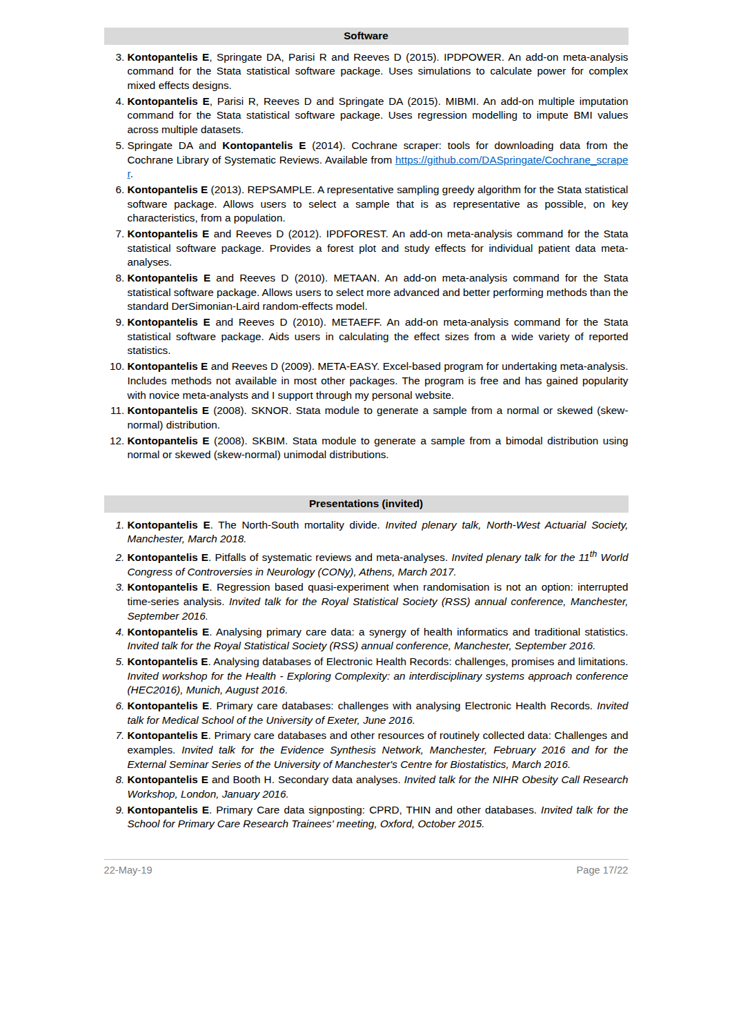Software
Kontopantelis E, Springate DA, Parisi R and Reeves D (2015). IPDPOWER. An add-on meta-analysis command for the Stata statistical software package. Uses simulations to calculate power for complex mixed effects designs.
Kontopantelis E, Parisi R, Reeves D and Springate DA (2015). MIBMI. An add-on multiple imputation command for the Stata statistical software package. Uses regression modelling to impute BMI values across multiple datasets.
Springate DA and Kontopantelis E (2014). Cochrane scraper: tools for downloading data from the Cochrane Library of Systematic Reviews. Available from https://github.com/DASpringate/Cochrane_scraper.
Kontopantelis E (2013). REPSAMPLE. A representative sampling greedy algorithm for the Stata statistical software package. Allows users to select a sample that is as representative as possible, on key characteristics, from a population.
Kontopantelis E and Reeves D (2012). IPDFOREST. An add-on meta-analysis command for the Stata statistical software package. Provides a forest plot and study effects for individual patient data meta-analyses.
Kontopantelis E and Reeves D (2010). METAAN. An add-on meta-analysis command for the Stata statistical software package. Allows users to select more advanced and better performing methods than the standard DerSimonian-Laird random-effects model.
Kontopantelis E and Reeves D (2010). METAEFF. An add-on meta-analysis command for the Stata statistical software package. Aids users in calculating the effect sizes from a wide variety of reported statistics.
Kontopantelis E and Reeves D (2009). META-EASY. Excel-based program for undertaking meta-analysis. Includes methods not available in most other packages. The program is free and has gained popularity with novice meta-analysts and I support through my personal website.
Kontopantelis E (2008). SKNOR. Stata module to generate a sample from a normal or skewed (skew-normal) distribution.
Kontopantelis E (2008). SKBIM. Stata module to generate a sample from a bimodal distribution using normal or skewed (skew-normal) unimodal distributions.
Presentations (invited)
Kontopantelis E. The North-South mortality divide. Invited plenary talk, North-West Actuarial Society, Manchester, March 2018.
Kontopantelis E. Pitfalls of systematic reviews and meta-analyses. Invited plenary talk for the 11th World Congress of Controversies in Neurology (CONy), Athens, March 2017.
Kontopantelis E. Regression based quasi-experiment when randomisation is not an option: interrupted time-series analysis. Invited talk for the Royal Statistical Society (RSS) annual conference, Manchester, September 2016.
Kontopantelis E. Analysing primary care data: a synergy of health informatics and traditional statistics. Invited talk for the Royal Statistical Society (RSS) annual conference, Manchester, September 2016.
Kontopantelis E. Analysing databases of Electronic Health Records: challenges, promises and limitations. Invited workshop for the Health - Exploring Complexity: an interdisciplinary systems approach conference (HEC2016), Munich, August 2016.
Kontopantelis E. Primary care databases: challenges with analysing Electronic Health Records. Invited talk for Medical School of the University of Exeter, June 2016.
Kontopantelis E. Primary care databases and other resources of routinely collected data: Challenges and examples. Invited talk for the Evidence Synthesis Network, Manchester, February 2016 and for the External Seminar Series of the University of Manchester's Centre for Biostatistics, March 2016.
Kontopantelis E and Booth H. Secondary data analyses. Invited talk for the NIHR Obesity Call Research Workshop, London, January 2016.
Kontopantelis E. Primary Care data signposting: CPRD, THIN and other databases. Invited talk for the School for Primary Care Research Trainees' meeting, Oxford, October 2015.
22-May-19 Page 17/22